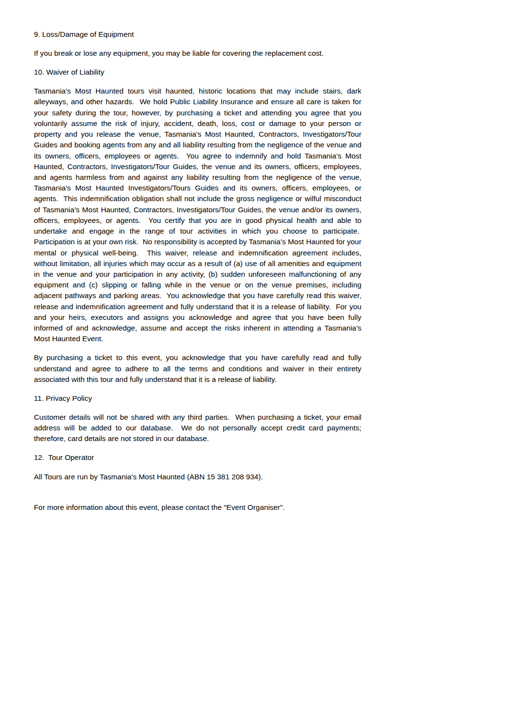9. Loss/Damage of Equipment
If you break or lose any equipment, you may be liable for covering the replacement cost.
10. Waiver of Liability
Tasmania's Most Haunted tours visit haunted, historic locations that may include stairs, dark alleyways, and other hazards. We hold Public Liability Insurance and ensure all care is taken for your safety during the tour, however, by purchasing a ticket and attending you agree that you voluntarily assume the risk of injury, accident, death, loss, cost or damage to your person or property and you release the venue, Tasmania's Most Haunted, Contractors, Investigators/Tour Guides and booking agents from any and all liability resulting from the negligence of the venue and its owners, officers, employees or agents. You agree to indemnify and hold Tasmania’s Most Haunted, Contractors, Investigators/Tour Guides, the venue and its owners, officers, employees, and agents harmless from and against any liability resulting from the negligence of the venue, Tasmania's Most Haunted Investigators/Tours Guides and its owners, officers, employees, or agents. This indemnification obligation shall not include the gross negligence or wilful misconduct of Tasmania’s Most Haunted, Contractors, Investigators/Tour Guides, the venue and/or its owners, officers, employees, or agents. You certify that you are in good physical health and able to undertake and engage in the range of tour activities in which you choose to participate. Participation is at your own risk. No responsibility is accepted by Tasmania’s Most Haunted for your mental or physical well-being. This waiver, release and indemnification agreement includes, without limitation, all injuries which may occur as a result of (a) use of all amenities and equipment in the venue and your participation in any activity, (b) sudden unforeseen malfunctioning of any equipment and (c) slipping or falling while in the venue or on the venue premises, including adjacent pathways and parking areas. You acknowledge that you have carefully read this waiver, release and indemnification agreement and fully understand that it is a release of liability. For you and your heirs, executors and assigns you acknowledge and agree that you have been fully informed of and acknowledge, assume and accept the risks inherent in attending a Tasmania's Most Haunted Event.
By purchasing a ticket to this event, you acknowledge that you have carefully read and fully understand and agree to adhere to all the terms and conditions and waiver in their entirety associated with this tour and fully understand that it is a release of liability.
11. Privacy Policy
Customer details will not be shared with any third parties. When purchasing a ticket, your email address will be added to our database. We do not personally accept credit card payments; therefore, card details are not stored in our database.
12. Tour Operator
All Tours are run by Tasmania's Most Haunted (ABN 15 381 208 934).
For more information about this event, please contact the "Event Organiser".